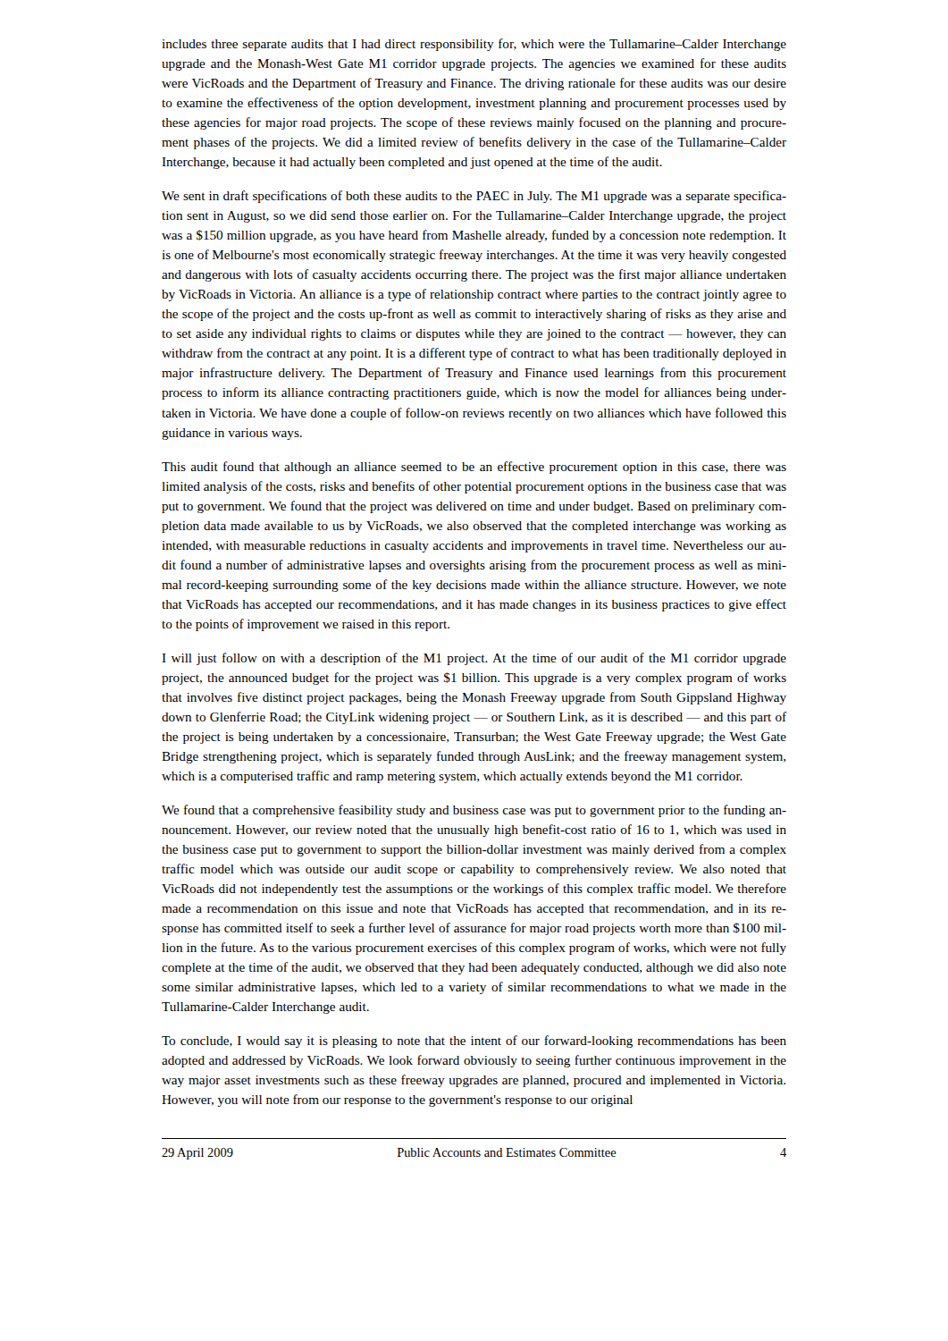includes three separate audits that I had direct responsibility for, which were the Tullamarine–Calder Interchange upgrade and the Monash-West Gate M1 corridor upgrade projects. The agencies we examined for these audits were VicRoads and the Department of Treasury and Finance. The driving rationale for these audits was our desire to examine the effectiveness of the option development, investment planning and procurement processes used by these agencies for major road projects. The scope of these reviews mainly focused on the planning and procurement phases of the projects. We did a limited review of benefits delivery in the case of the Tullamarine–Calder Interchange, because it had actually been completed and just opened at the time of the audit.
We sent in draft specifications of both these audits to the PAEC in July. The M1 upgrade was a separate specification sent in August, so we did send those earlier on. For the Tullamarine–Calder Interchange upgrade, the project was a $150 million upgrade, as you have heard from Mashelle already, funded by a concession note redemption. It is one of Melbourne's most economically strategic freeway interchanges. At the time it was very heavily congested and dangerous with lots of casualty accidents occurring there. The project was the first major alliance undertaken by VicRoads in Victoria. An alliance is a type of relationship contract where parties to the contract jointly agree to the scope of the project and the costs up-front as well as commit to interactively sharing of risks as they arise and to set aside any individual rights to claims or disputes while they are joined to the contract — however, they can withdraw from the contract at any point. It is a different type of contract to what has been traditionally deployed in major infrastructure delivery. The Department of Treasury and Finance used learnings from this procurement process to inform its alliance contracting practitioners guide, which is now the model for alliances being undertaken in Victoria. We have done a couple of follow-on reviews recently on two alliances which have followed this guidance in various ways.
This audit found that although an alliance seemed to be an effective procurement option in this case, there was limited analysis of the costs, risks and benefits of other potential procurement options in the business case that was put to government. We found that the project was delivered on time and under budget. Based on preliminary completion data made available to us by VicRoads, we also observed that the completed interchange was working as intended, with measurable reductions in casualty accidents and improvements in travel time. Nevertheless our audit found a number of administrative lapses and oversights arising from the procurement process as well as minimal record-keeping surrounding some of the key decisions made within the alliance structure. However, we note that VicRoads has accepted our recommendations, and it has made changes in its business practices to give effect to the points of improvement we raised in this report.
I will just follow on with a description of the M1 project. At the time of our audit of the M1 corridor upgrade project, the announced budget for the project was $1 billion. This upgrade is a very complex program of works that involves five distinct project packages, being the Monash Freeway upgrade from South Gippsland Highway down to Glenferrie Road; the CityLink widening project — or Southern Link, as it is described — and this part of the project is being undertaken by a concessionaire, Transurban; the West Gate Freeway upgrade; the West Gate Bridge strengthening project, which is separately funded through AusLink; and the freeway management system, which is a computerised traffic and ramp metering system, which actually extends beyond the M1 corridor.
We found that a comprehensive feasibility study and business case was put to government prior to the funding announcement. However, our review noted that the unusually high benefit-cost ratio of 16 to 1, which was used in the business case put to government to support the billion-dollar investment was mainly derived from a complex traffic model which was outside our audit scope or capability to comprehensively review. We also noted that VicRoads did not independently test the assumptions or the workings of this complex traffic model. We therefore made a recommendation on this issue and note that VicRoads has accepted that recommendation, and in its response has committed itself to seek a further level of assurance for major road projects worth more than $100 million in the future. As to the various procurement exercises of this complex program of works, which were not fully complete at the time of the audit, we observed that they had been adequately conducted, although we did also note some similar administrative lapses, which led to a variety of similar recommendations to what we made in the Tullamarine-Calder Interchange audit.
To conclude, I would say it is pleasing to note that the intent of our forward-looking recommendations has been adopted and addressed by VicRoads. We look forward obviously to seeing further continuous improvement in the way major asset investments such as these freeway upgrades are planned, procured and implemented in Victoria. However, you will note from our response to the government's response to our original
29 April 2009 Public Accounts and Estimates Committee 4